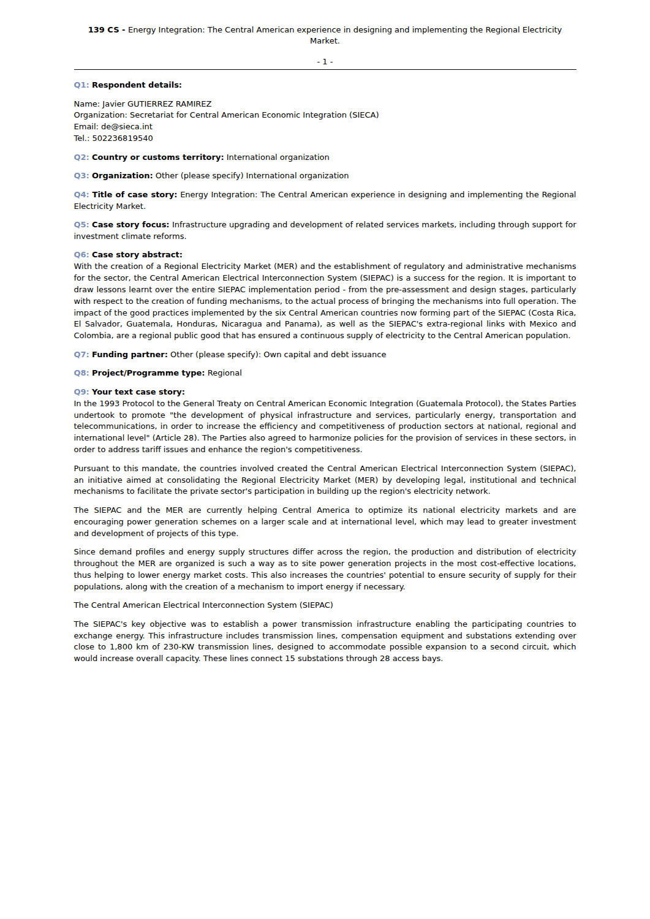139 CS - Energy Integration: The Central American experience in designing and implementing the Regional Electricity Market.
- 1 -
Q1: Respondent details:
Name: Javier GUTIERREZ RAMIREZ Organization: Secretariat for Central American Economic Integration (SIECA) Email: de@sieca.int Tel.: 502236819540
Q2: Country or customs territory: International organization
Q3: Organization: Other (please specify) International organization
Q4: Title of case story: Energy Integration: The Central American experience in designing and implementing the Regional Electricity Market.
Q5: Case story focus: Infrastructure upgrading and development of related services markets, including through support for investment climate reforms.
Q6: Case story abstract:
With the creation of a Regional Electricity Market (MER) and the establishment of regulatory and administrative mechanisms for the sector, the Central American Electrical Interconnection System (SIEPAC) is a success for the region. It is important to draw lessons learnt over the entire SIEPAC implementation period - from the pre-assessment and design stages, particularly with respect to the creation of funding mechanisms, to the actual process of bringing the mechanisms into full operation. The impact of the good practices implemented by the six Central American countries now forming part of the SIEPAC (Costa Rica, El Salvador, Guatemala, Honduras, Nicaragua and Panama), as well as the SIEPAC's extra-regional links with Mexico and Colombia, are a regional public good that has ensured a continuous supply of electricity to the Central American population.
Q7: Funding partner: Other (please specify): Own capital and debt issuance
Q8: Project/Programme type: Regional
Q9: Your text case story:
In the 1993 Protocol to the General Treaty on Central American Economic Integration (Guatemala Protocol), the States Parties undertook to promote "the development of physical infrastructure and services, particularly energy, transportation and telecommunications, in order to increase the efficiency and competitiveness of production sectors at national, regional and international level" (Article 28). The Parties also agreed to harmonize policies for the provision of services in these sectors, in order to address tariff issues and enhance the region's competitiveness.
Pursuant to this mandate, the countries involved created the Central American Electrical Interconnection System (SIEPAC), an initiative aimed at consolidating the Regional Electricity Market (MER) by developing legal, institutional and technical mechanisms to facilitate the private sector's participation in building up the region's electricity network.
The SIEPAC and the MER are currently helping Central America to optimize its national electricity markets and are encouraging power generation schemes on a larger scale and at international level, which may lead to greater investment and development of projects of this type.
Since demand profiles and energy supply structures differ across the region, the production and distribution of electricity throughout the MER are organized is such a way as to site power generation projects in the most cost-effective locations, thus helping to lower energy market costs. This also increases the countries' potential to ensure security of supply for their populations, along with the creation of a mechanism to import energy if necessary.
The Central American Electrical Interconnection System (SIEPAC)
The SIEPAC's key objective was to establish a power transmission infrastructure enabling the participating countries to exchange energy. This infrastructure includes transmission lines, compensation equipment and substations extending over close to 1,800 km of 230-KW transmission lines, designed to accommodate possible expansion to a second circuit, which would increase overall capacity. These lines connect 15 substations through 28 access bays.